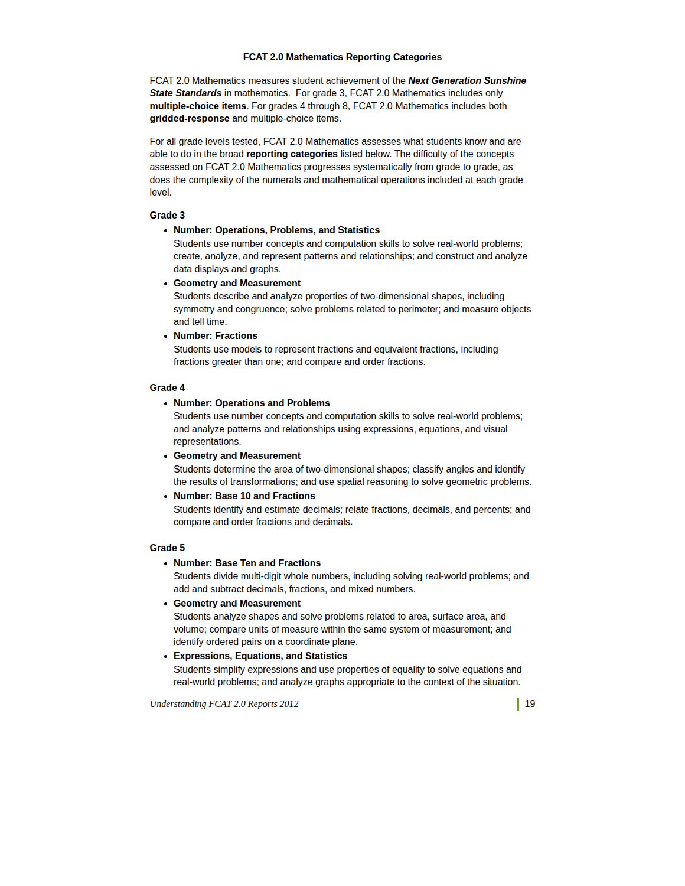FCAT 2.0 Mathematics Reporting Categories
FCAT 2.0 Mathematics measures student achievement of the Next Generation Sunshine State Standards in mathematics. For grade 3, FCAT 2.0 Mathematics includes only multiple-choice items. For grades 4 through 8, FCAT 2.0 Mathematics includes both gridded-response and multiple-choice items.
For all grade levels tested, FCAT 2.0 Mathematics assesses what students know and are able to do in the broad reporting categories listed below. The difficulty of the concepts assessed on FCAT 2.0 Mathematics progresses systematically from grade to grade, as does the complexity of the numerals and mathematical operations included at each grade level.
Grade 3
Number: Operations, Problems, and Statistics Students use number concepts and computation skills to solve real-world problems; create, analyze, and represent patterns and relationships; and construct and analyze data displays and graphs.
Geometry and Measurement Students describe and analyze properties of two-dimensional shapes, including symmetry and congruence; solve problems related to perimeter; and measure objects and tell time.
Number: Fractions Students use models to represent fractions and equivalent fractions, including fractions greater than one; and compare and order fractions.
Grade 4
Number: Operations and Problems Students use number concepts and computation skills to solve real-world problems; and analyze patterns and relationships using expressions, equations, and visual representations.
Geometry and Measurement Students determine the area of two-dimensional shapes; classify angles and identify the results of transformations; and use spatial reasoning to solve geometric problems.
Number: Base 10 and Fractions Students identify and estimate decimals; relate fractions, decimals, and percents; and compare and order fractions and decimals.
Grade 5
Number: Base Ten and Fractions Students divide multi-digit whole numbers, including solving real-world problems; and add and subtract decimals, fractions, and mixed numbers.
Geometry and Measurement Students analyze shapes and solve problems related to area, surface area, and volume; compare units of measure within the same system of measurement; and identify ordered pairs on a coordinate plane.
Expressions, Equations, and Statistics Students simplify expressions and use properties of equality to solve equations and real-world problems; and analyze graphs appropriate to the context of the situation.
19 Understanding FCAT 2.0 Reports 2012